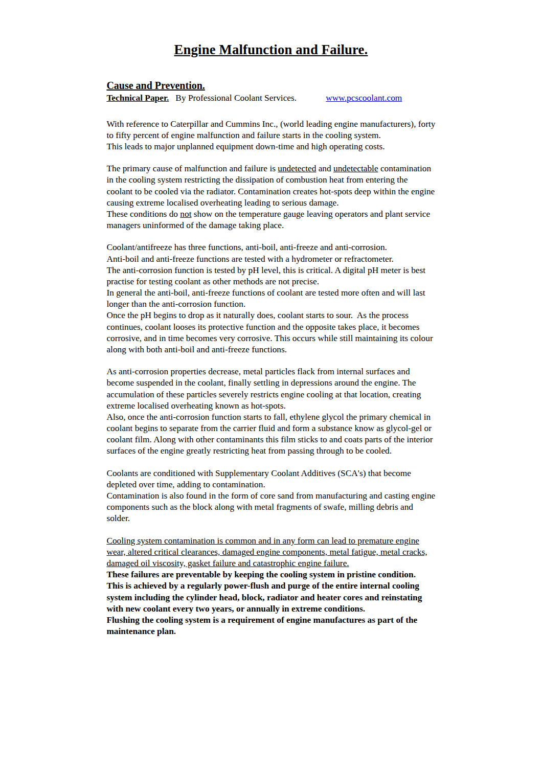Engine Malfunction and Failure.
Cause and Prevention.
Technical Paper. By Professional Coolant Services. www.pcscoolant.com
With reference to Caterpillar and Cummins Inc., (world leading engine manufacturers), forty to fifty percent of engine malfunction and failure starts in the cooling system.
This leads to major unplanned equipment down-time and high operating costs.
The primary cause of malfunction and failure is undetected and undetectable contamination in the cooling system restricting the dissipation of combustion heat from entering the coolant to be cooled via the radiator. Contamination creates hot-spots deep within the engine causing extreme localised overheating leading to serious damage.
These conditions do not show on the temperature gauge leaving operators and plant service managers uninformed of the damage taking place.
Coolant/antifreeze has three functions, anti-boil, anti-freeze and anti-corrosion.
Anti-boil and anti-freeze functions are tested with a hydrometer or refractometer.
The anti-corrosion function is tested by pH level, this is critical. A digital pH meter is best practise for testing coolant as other methods are not precise.
In general the anti-boil, anti-freeze functions of coolant are tested more often and will last longer than the anti-corrosion function.
Once the pH begins to drop as it naturally does, coolant starts to sour. As the process continues, coolant looses its protective function and the opposite takes place, it becomes corrosive, and in time becomes very corrosive. This occurs while still maintaining its colour along with both anti-boil and anti-freeze functions.
As anti-corrosion properties decrease, metal particles flack from internal surfaces and become suspended in the coolant, finally settling in depressions around the engine. The accumulation of these particles severely restricts engine cooling at that location, creating extreme localised overheating known as hot-spots.
Also, once the anti-corrosion function starts to fall, ethylene glycol the primary chemical in coolant begins to separate from the carrier fluid and form a substance know as glycol-gel or coolant film. Along with other contaminants this film sticks to and coats parts of the interior surfaces of the engine greatly restricting heat from passing through to be cooled.
Coolants are conditioned with Supplementary Coolant Additives (SCA's) that become depleted over time, adding to contamination.
Contamination is also found in the form of core sand from manufacturing and casting engine components such as the block along with metal fragments of swafe, milling debris and solder.
Cooling system contamination is common and in any form can lead to premature engine wear, altered critical clearances, damaged engine components, metal fatigue, metal cracks, damaged oil viscosity, gasket failure and catastrophic engine failure.
These failures are preventable by keeping the cooling system in pristine condition.
This is achieved by a regularly power-flush and purge of the entire internal cooling system including the cylinder head, block, radiator and heater cores and reinstating with new coolant every two years, or annually in extreme conditions.
Flushing the cooling system is a requirement of engine manufactures as part of the maintenance plan.